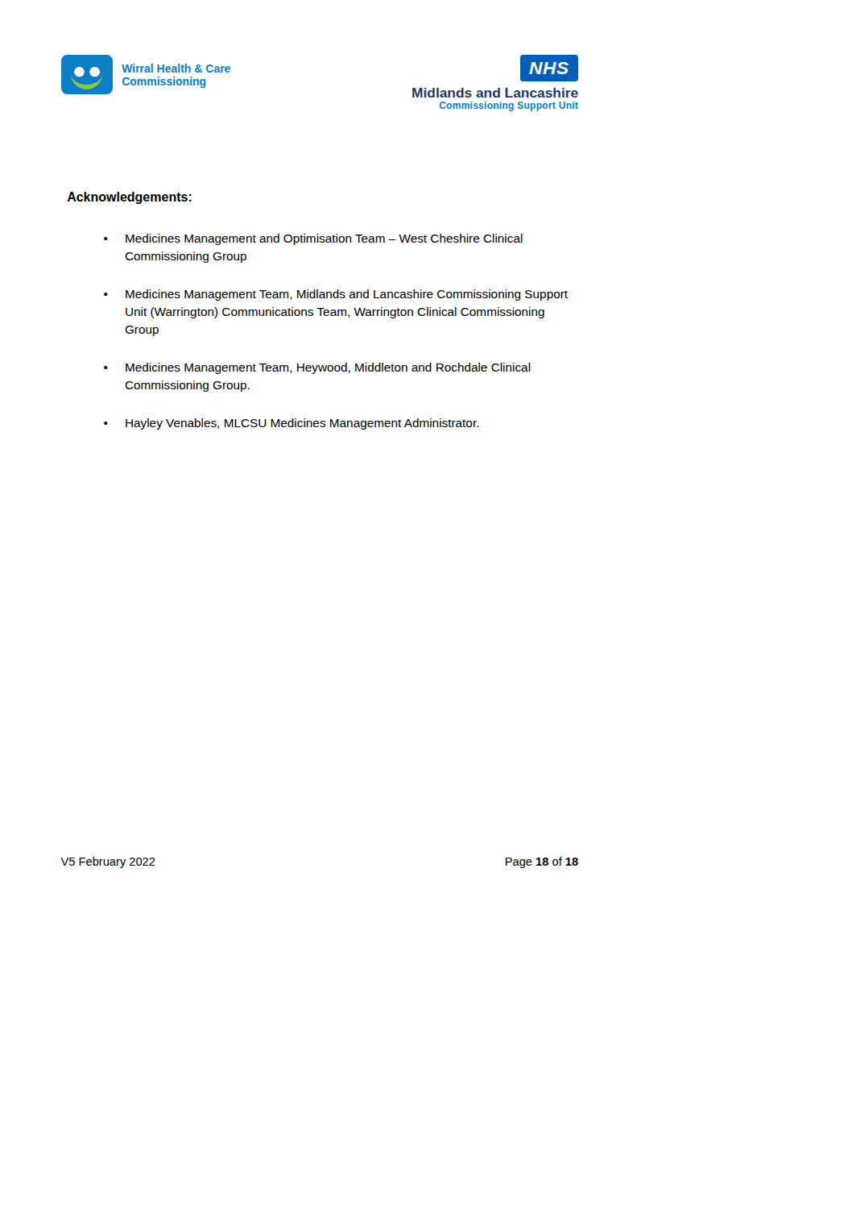Wirral Health & Care
Commissioning
NHS
Midlands and Lancashire
Commissioning Support Unit
Acknowledgements:
Medicines Management and Optimisation Team – West Cheshire Clinical Commissioning Group
Medicines Management Team, Midlands and Lancashire Commissioning Support Unit (Warrington) Communications Team, Warrington Clinical Commissioning Group
Medicines Management Team, Heywood, Middleton and Rochdale Clinical Commissioning Group.
Hayley Venables, MLCSU Medicines Management Administrator.
V5 February 2022
Page 18 of 18